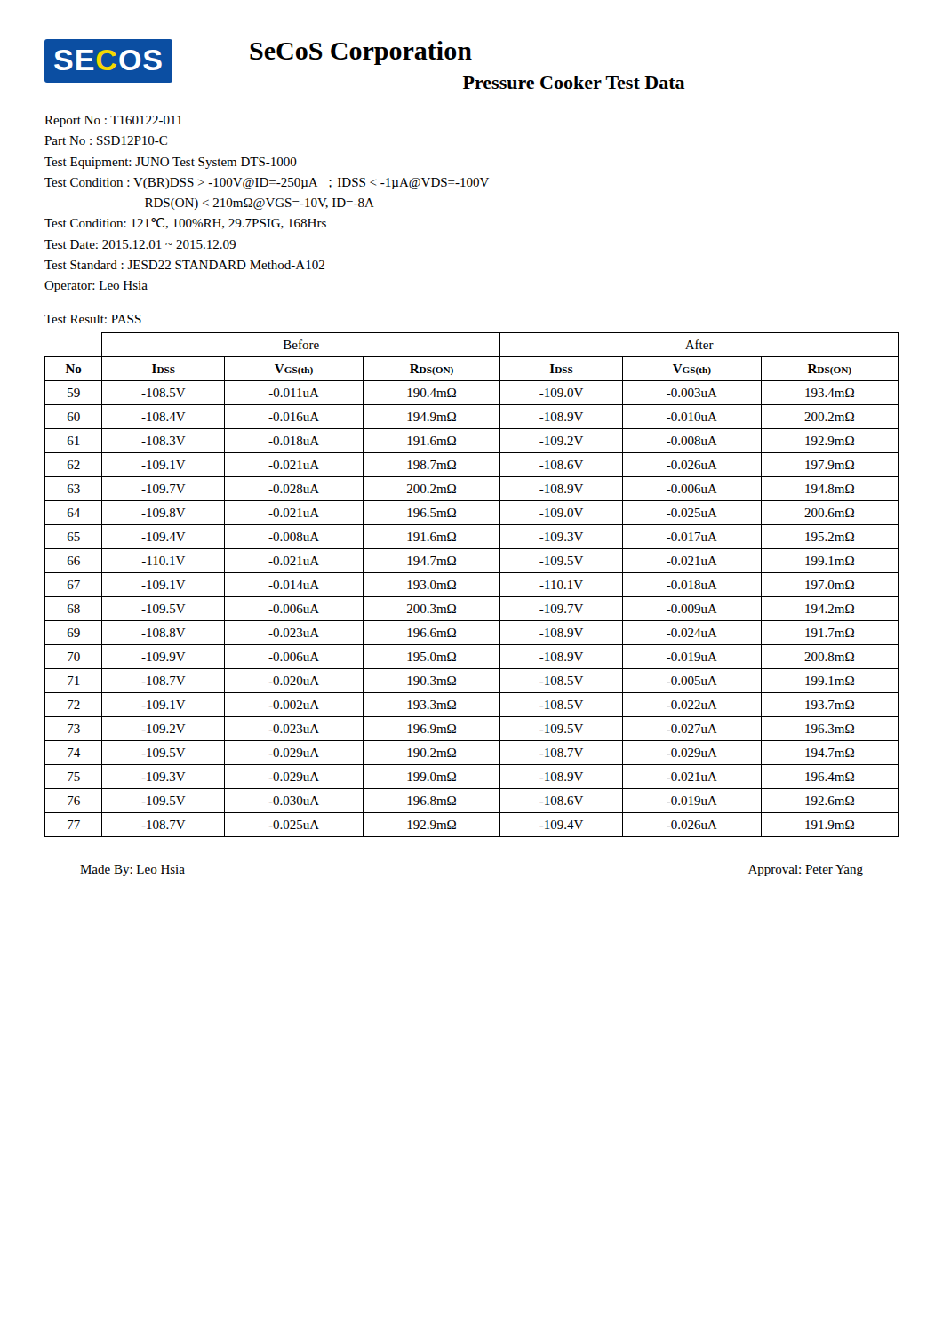SECOS
SeCoS Corporation
Pressure Cooker Test Data
Report No : T160122-011
Part No : SSD12P10-C
Test Equipment: JUNO Test System DTS-1000
Test Condition : V(BR)DSS > -100V@ID=-250µA ；IDSS < -1µA@VDS=-100V
RDS(ON) < 210mΩ@VGS=-10V, ID=-8A
Test Condition: 121℃, 100%RH, 29.7PSIG, 168Hrs
Test Date: 2015.12.01 ~ 2015.12.09
Test Standard : JESD22 STANDARD Method-A102
Operator: Leo Hsia
Test Result: PASS
| | Before | After |
| --- | --- | --- |
| No | I DSS | V GS(th) | R DS(ON) | I DSS | V GS(th) | R DS(ON) |
| 59 | -108.5V | -0.011uA | 190.4mΩ | -109.0V | -0.003uA | 193.4mΩ |
| 60 | -108.4V | -0.016uA | 194.9mΩ | -108.9V | -0.010uA | 200.2mΩ |
| 61 | -108.3V | -0.018uA | 191.6mΩ | -109.2V | -0.008uA | 192.9mΩ |
| 62 | -109.1V | -0.021uA | 198.7mΩ | -108.6V | -0.026uA | 197.9mΩ |
| 63 | -109.7V | -0.028uA | 200.2mΩ | -108.9V | -0.006uA | 194.8mΩ |
| 64 | -109.8V | -0.021uA | 196.5mΩ | -109.0V | -0.025uA | 200.6mΩ |
| 65 | -109.4V | -0.008uA | 191.6mΩ | -109.3V | -0.017uA | 195.2mΩ |
| 66 | -110.1V | -0.021uA | 194.7mΩ | -109.5V | -0.021uA | 199.1mΩ |
| 67 | -109.1V | -0.014uA | 193.0mΩ | -110.1V | -0.018uA | 197.0mΩ |
| 68 | -109.5V | -0.006uA | 200.3mΩ | -109.7V | -0.009uA | 194.2mΩ |
| 69 | -108.8V | -0.023uA | 196.6mΩ | -108.9V | -0.024uA | 191.7mΩ |
| 70 | -109.9V | -0.006uA | 195.0mΩ | -108.9V | -0.019uA | 200.8mΩ |
| 71 | -108.7V | -0.020uA | 190.3mΩ | -108.5V | -0.005uA | 199.1mΩ |
| 72 | -109.1V | -0.002uA | 193.3mΩ | -108.5V | -0.022uA | 193.7mΩ |
| 73 | -109.2V | -0.023uA | 196.9mΩ | -109.5V | -0.027uA | 196.3mΩ |
| 74 | -109.5V | -0.029uA | 190.2mΩ | -108.7V | -0.029uA | 194.7mΩ |
| 75 | -109.3V | -0.029uA | 199.0mΩ | -108.9V | -0.021uA | 196.4mΩ |
| 76 | -109.5V | -0.030uA | 196.8mΩ | -108.6V | -0.019uA | 192.6mΩ |
| 77 | -108.7V | -0.025uA | 192.9mΩ | -109.4V | -0.026uA | 191.9mΩ |
Made By: Leo Hsia
Approval: Peter Yang